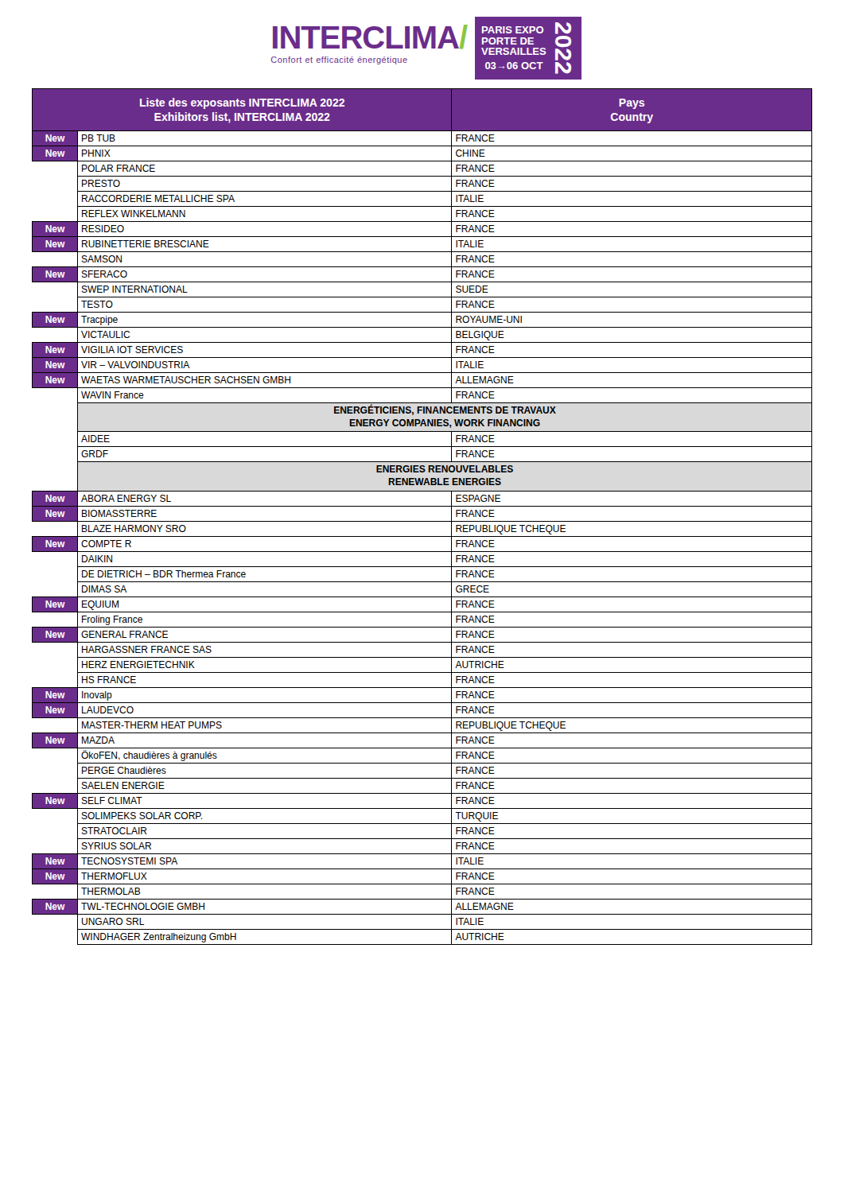INTERCLIMA/
Confort et efficacité énergétique
PARIS EXPO
PORTE DE
VERSAILLES
03→06 OCT
2022
| Liste des exposants INTERCLIMA 2022 Exhibitors list, INTERCLIMA 2022 | Pays Country |
| --- | --- |
| New | PB TUB | FRANCE |
| New | PHNIX | CHINE |
| | POLAR FRANCE | FRANCE |
| | PRESTO | FRANCE |
| | RACCORDERIE METALLICHE SPA | ITALIE |
| | REFLEX WINKELMANN | FRANCE |
| New | RESIDEO | FRANCE |
| New | RUBINETTERIE BRESCIANE | ITALIE |
| | SAMSON | FRANCE |
| New | SFERACO | FRANCE |
| | SWEP INTERNATIONAL | SUEDE |
| | TESTO | FRANCE |
| New | Tracpipe | ROYAUME-UNI |
| | VICTAULIC | BELGIQUE |
| New | VIGILIA IOT SERVICES | FRANCE |
| New | VIR – VALVOINDUSTRIA | ITALIE |
| New | WAETAS WARMETAUSCHER SACHSEN GMBH | ALLEMAGNE |
| | WAVIN France | FRANCE |
| | ENERGÉTICIENS, FINANCEMENTS DE TRAVAUX ENERGY COMPANIES, WORK FINANCING |
| | AIDEE | FRANCE |
| | GRDF | FRANCE |
| | ENERGIES RENOUVELABLES RENEWABLE ENERGIES |
| New | ABORA ENERGY SL | ESPAGNE |
| New | BIOMASSTERRE | FRANCE |
| | BLAZE HARMONY SRO | REPUBLIQUE TCHEQUE |
| New | COMPTE R | FRANCE |
| | DAIKIN | FRANCE |
| | DE DIETRICH – BDR Thermea France | FRANCE |
| | DIMAS SA | GRECE |
| New | EQUIUM | FRANCE |
| | Froling France | FRANCE |
| New | GENERAL FRANCE | FRANCE |
| | HARGASSNER FRANCE SAS | FRANCE |
| | HERZ ENERGIETECHNIK | AUTRICHE |
| | HS FRANCE | FRANCE |
| New | Inovalp | FRANCE |
| New | LAUDEVCO | FRANCE |
| | MASTER-THERM HEAT PUMPS | REPUBLIQUE TCHEQUE |
| New | MAZDA | FRANCE |
| | ÖkoFEN, chaudières à granulés | FRANCE |
| | PERGE Chaudières | FRANCE |
| | SAELEN ENERGIE | FRANCE |
| New | SELF CLIMAT | FRANCE |
| | SOLIMPEKS SOLAR CORP. | TURQUIE |
| | STRATOCLAIR | FRANCE |
| | SYRIUS SOLAR | FRANCE |
| New | TECNOSYSTEMI SPA | ITALIE |
| New | THERMOFLUX | FRANCE |
| | THERMOLAB | FRANCE |
| New | TWL-TECHNOLOGIE GMBH | ALLEMAGNE |
| | UNGARO SRL | ITALIE |
| | WINDHAGER Zentralheizung GmbH | AUTRICHE |